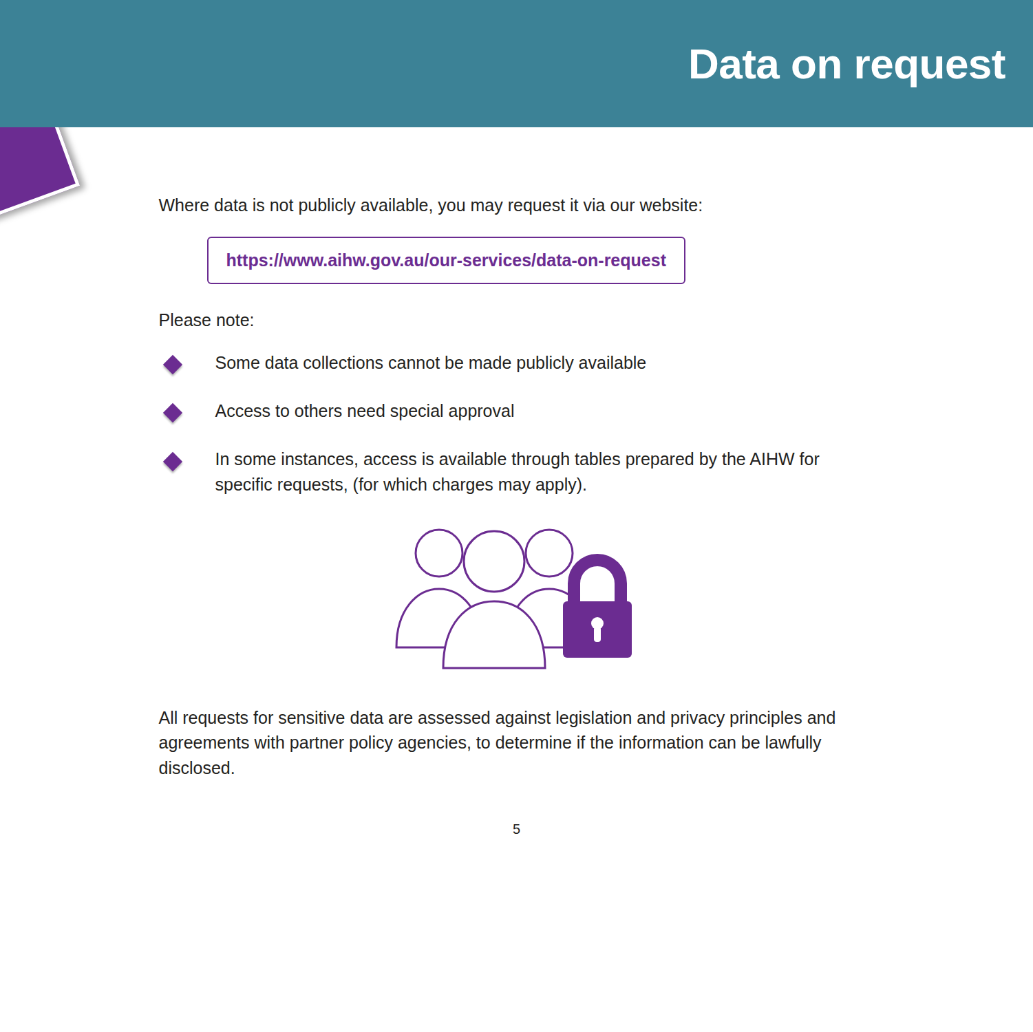Data on request
Where data is not publicly available, you may request it via our website:
https://www.aihw.gov.au/our-services/data-on-request
Please note:
Some data collections cannot be made publicly available
Access to others need special approval
In some instances, access is available through tables prepared by the AIHW for specific requests, (for which charges may apply).
All requests for sensitive data are assessed against legislation and privacy principles and agreements with partner policy agencies, to determine if the information can be lawfully disclosed.
5